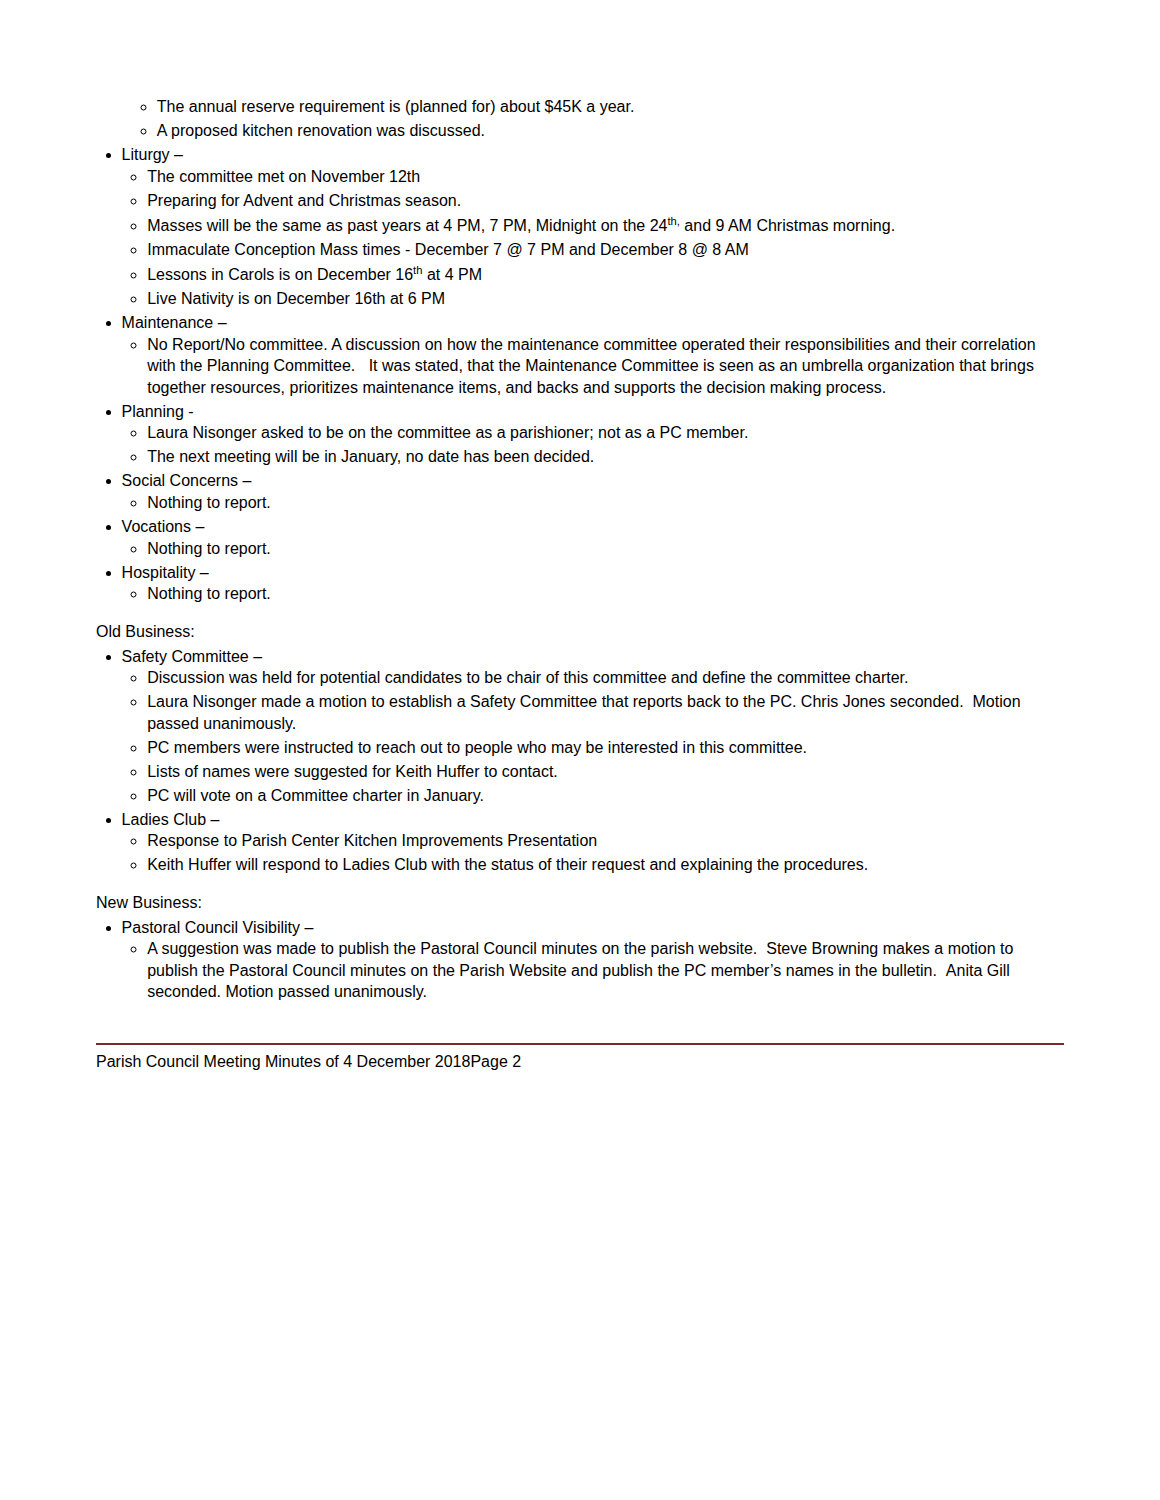The annual reserve requirement is (planned for) about $45K a year.
A proposed kitchen renovation was discussed.
Liturgy –
The committee met on November 12th
Preparing for Advent and Christmas season.
Masses will be the same as past years at 4 PM, 7 PM, Midnight on the 24th, and 9 AM Christmas morning.
Immaculate Conception Mass times - December 7 @ 7 PM and December 8 @ 8 AM
Lessons in Carols is on December 16th at 4 PM
Live Nativity is on December 16th at 6 PM
Maintenance –
No Report/No committee. A discussion on how the maintenance committee operated their responsibilities and their correlation with the Planning Committee. It was stated, that the Maintenance Committee is seen as an umbrella organization that brings together resources, prioritizes maintenance items, and backs and supports the decision making process.
Planning -
Laura Nisonger asked to be on the committee as a parishioner; not as a PC member.
The next meeting will be in January, no date has been decided.
Social Concerns –
Nothing to report.
Vocations –
Nothing to report.
Hospitality –
Nothing to report.
Old Business:
Safety Committee –
Discussion was held for potential candidates to be chair of this committee and define the committee charter.
Laura Nisonger made a motion to establish a Safety Committee that reports back to the PC. Chris Jones seconded. Motion passed unanimously.
PC members were instructed to reach out to people who may be interested in this committee.
Lists of names were suggested for Keith Huffer to contact.
PC will vote on a Committee charter in January.
Ladies Club –
Response to Parish Center Kitchen Improvements Presentation
Keith Huffer will respond to Ladies Club with the status of their request and explaining the procedures.
New Business:
Pastoral Council Visibility –
A suggestion was made to publish the Pastoral Council minutes on the parish website. Steve Browning makes a motion to publish the Pastoral Council minutes on the Parish Website and publish the PC member’s names in the bulletin. Anita Gill seconded. Motion passed unanimously.
Parish Council Meeting Minutes of 4 December 2018Page 2